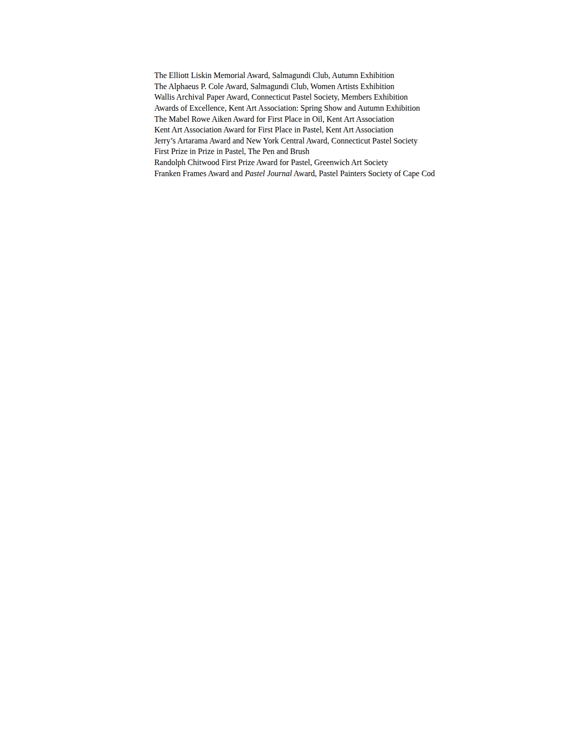The Elliott Liskin Memorial Award, Salmagundi Club, Autumn Exhibition
The Alphaeus P. Cole Award, Salmagundi Club, Women Artists Exhibition
Wallis Archival Paper Award, Connecticut Pastel Society, Members Exhibition
Awards of Excellence, Kent Art Association: Spring Show and Autumn Exhibition
The Mabel Rowe Aiken Award for First Place in Oil, Kent Art Association
Kent Art Association Award for First Place in Pastel, Kent Art Association
Jerry’s Artarama Award and New York Central Award, Connecticut Pastel Society
First Prize in Prize in Pastel, The Pen and Brush
Randolph Chitwood First Prize Award for Pastel, Greenwich Art Society
Franken Frames Award and Pastel Journal Award, Pastel Painters Society of Cape Cod